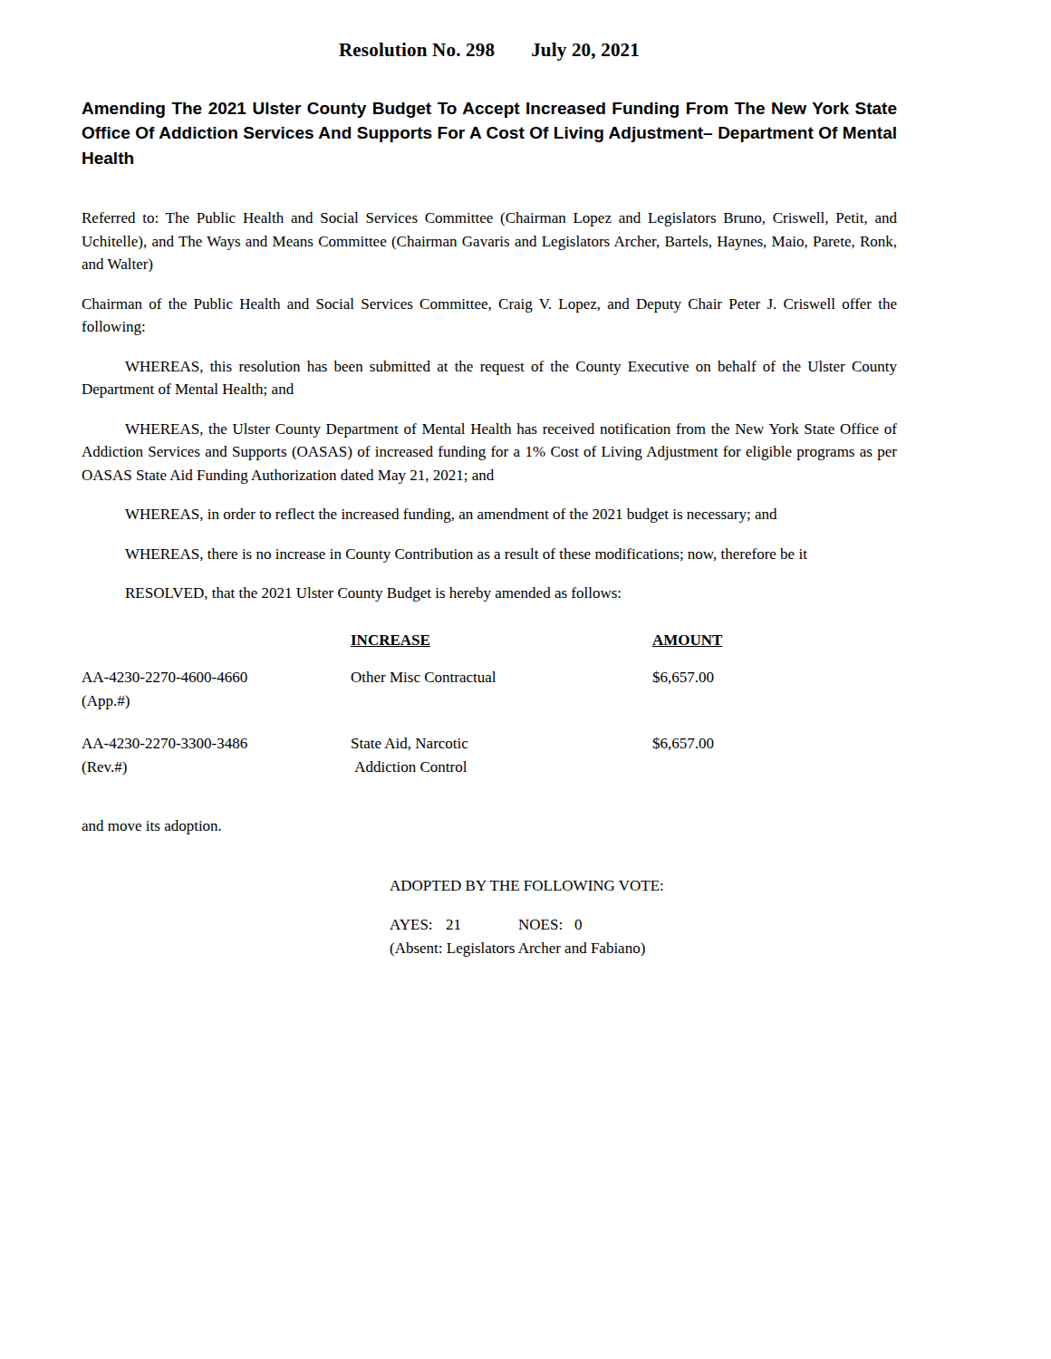Resolution No. 298 July 20, 2021
Amending The 2021 Ulster County Budget To Accept Increased Funding From The New York State Office Of Addiction Services And Supports For A Cost Of Living Adjustment– Department Of Mental Health
Referred to: The Public Health and Social Services Committee (Chairman Lopez and Legislators Bruno, Criswell, Petit, and Uchitelle), and The Ways and Means Committee (Chairman Gavaris and Legislators Archer, Bartels, Haynes, Maio, Parete, Ronk, and Walter)
Chairman of the Public Health and Social Services Committee, Craig V. Lopez, and Deputy Chair Peter J. Criswell offer the following:
WHEREAS, this resolution has been submitted at the request of the County Executive on behalf of the Ulster County Department of Mental Health; and
WHEREAS, the Ulster County Department of Mental Health has received notification from the New York State Office of Addiction Services and Supports (OASAS) of increased funding for a 1% Cost of Living Adjustment for eligible programs as per OASAS State Aid Funding Authorization dated May 21, 2021; and
WHEREAS, in order to reflect the increased funding, an amendment of the 2021 budget is necessary; and
WHEREAS, there is no increase in County Contribution as a result of these modifications; now, therefore be it
RESOLVED, that the 2021 Ulster County Budget is hereby amended as follows:
| | INCREASE | AMOUNT |
| --- | --- | --- |
| AA-4230-2270-4600-4660 (App.#) | Other Misc Contractual | $6,657.00 |
| AA-4230-2270-3300-3486 (Rev.#) | State Aid, Narcotic Addiction Control | $6,657.00 |
and move its adoption.
ADOPTED BY THE FOLLOWING VOTE:
AYES: 21 NOES: 0
(Absent: Legislators Archer and Fabiano)